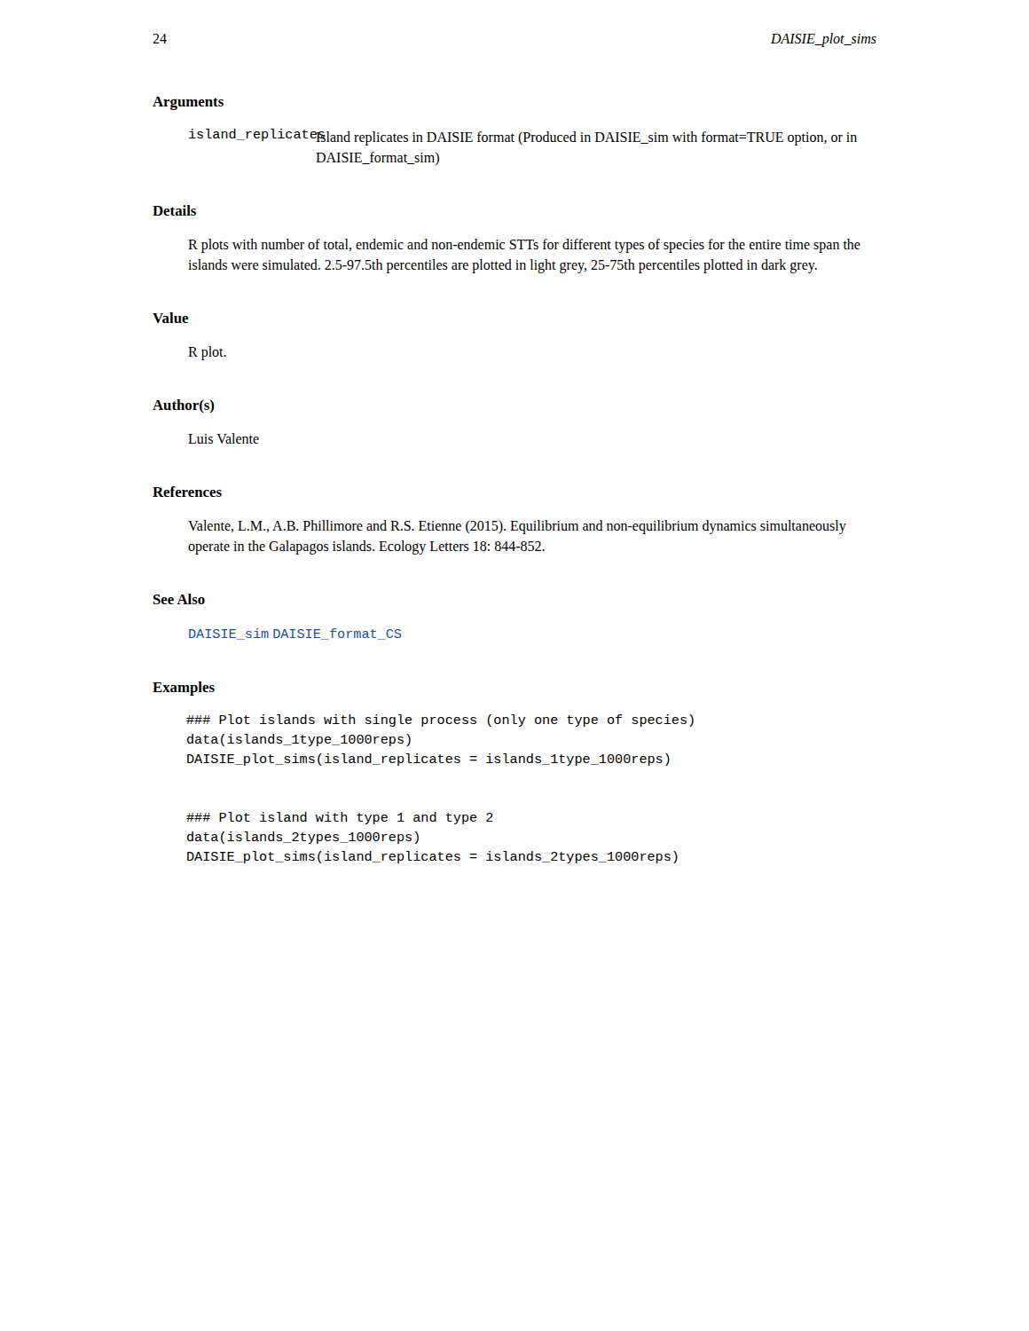24 DAISIE_plot_sims
Arguments
island_replicates
Island replicates in DAISIE format (Produced in DAISIE_sim with format=TRUE option, or in DAISIE_format_sim)
Details
R plots with number of total, endemic and non-endemic STTs for different types of species for the entire time span the islands were simulated. 2.5-97.5th percentiles are plotted in light grey, 25-75th percentiles plotted in dark grey.
Value
R plot.
Author(s)
Luis Valente
References
Valente, L.M., A.B. Phillimore and R.S. Etienne (2015). Equilibrium and non-equilibrium dynamics simultaneously operate in the Galapagos islands. Ecology Letters 18: 844-852.
See Also
DAISIE_sim DAISIE_format_CS
Examples
### Plot islands with single process (only one type of species)
data(islands_1type_1000reps)
DAISIE_plot_sims(island_replicates = islands_1type_1000reps)


### Plot island with type 1 and type 2
data(islands_2types_1000reps)
DAISIE_plot_sims(island_replicates = islands_2types_1000reps)